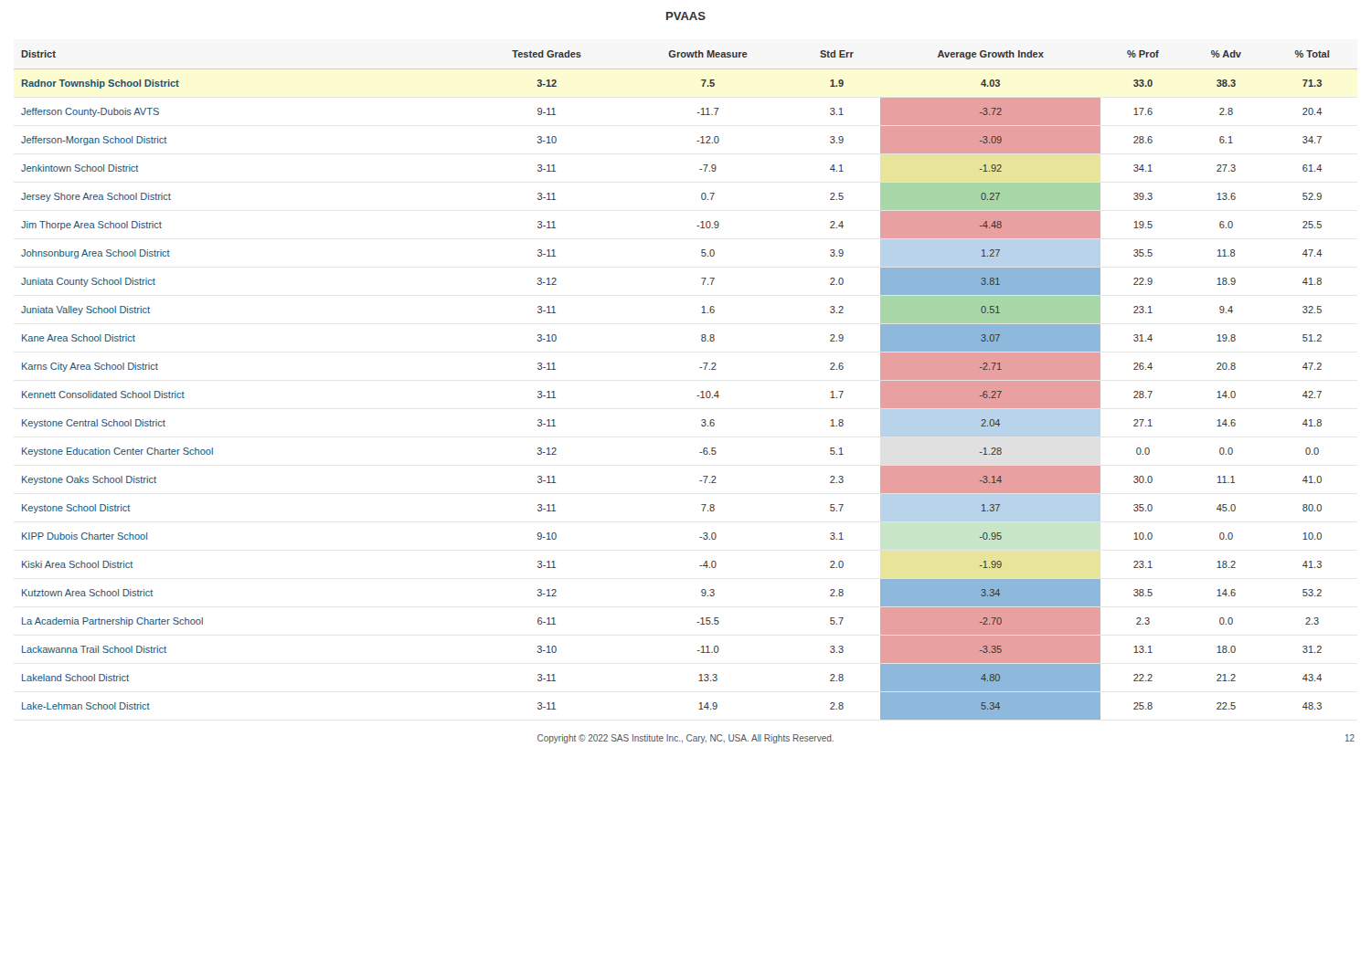PVAAS
| District | Tested Grades | Growth Measure | Std Err | Average Growth Index | % Prof | % Adv | % Total |
| --- | --- | --- | --- | --- | --- | --- | --- |
| Radnor Township School District | 3-12 | 7.5 | 1.9 | 4.03 | 33.0 | 38.3 | 71.3 |
| Jefferson County-Dubois AVTS | 9-11 | -11.7 | 3.1 | -3.72 | 17.6 | 2.8 | 20.4 |
| Jefferson-Morgan School District | 3-10 | -12.0 | 3.9 | -3.09 | 28.6 | 6.1 | 34.7 |
| Jenkintown School District | 3-11 | -7.9 | 4.1 | -1.92 | 34.1 | 27.3 | 61.4 |
| Jersey Shore Area School District | 3-11 | 0.7 | 2.5 | 0.27 | 39.3 | 13.6 | 52.9 |
| Jim Thorpe Area School District | 3-11 | -10.9 | 2.4 | -4.48 | 19.5 | 6.0 | 25.5 |
| Johnsonburg Area School District | 3-11 | 5.0 | 3.9 | 1.27 | 35.5 | 11.8 | 47.4 |
| Juniata County School District | 3-12 | 7.7 | 2.0 | 3.81 | 22.9 | 18.9 | 41.8 |
| Juniata Valley School District | 3-11 | 1.6 | 3.2 | 0.51 | 23.1 | 9.4 | 32.5 |
| Kane Area School District | 3-10 | 8.8 | 2.9 | 3.07 | 31.4 | 19.8 | 51.2 |
| Karns City Area School District | 3-11 | -7.2 | 2.6 | -2.71 | 26.4 | 20.8 | 47.2 |
| Kennett Consolidated School District | 3-11 | -10.4 | 1.7 | -6.27 | 28.7 | 14.0 | 42.7 |
| Keystone Central School District | 3-11 | 3.6 | 1.8 | 2.04 | 27.1 | 14.6 | 41.8 |
| Keystone Education Center Charter School | 3-12 | -6.5 | 5.1 | -1.28 | 0.0 | 0.0 | 0.0 |
| Keystone Oaks School District | 3-11 | -7.2 | 2.3 | -3.14 | 30.0 | 11.1 | 41.0 |
| Keystone School District | 3-11 | 7.8 | 5.7 | 1.37 | 35.0 | 45.0 | 80.0 |
| KIPP Dubois Charter School | 9-10 | -3.0 | 3.1 | -0.95 | 10.0 | 0.0 | 10.0 |
| Kiski Area School District | 3-11 | -4.0 | 2.0 | -1.99 | 23.1 | 18.2 | 41.3 |
| Kutztown Area School District | 3-12 | 9.3 | 2.8 | 3.34 | 38.5 | 14.6 | 53.2 |
| La Academia Partnership Charter School | 6-11 | -15.5 | 5.7 | -2.70 | 2.3 | 0.0 | 2.3 |
| Lackawanna Trail School District | 3-10 | -11.0 | 3.3 | -3.35 | 13.1 | 18.0 | 31.2 |
| Lakeland School District | 3-11 | 13.3 | 2.8 | 4.80 | 22.2 | 21.2 | 43.4 |
| Lake-Lehman School District | 3-11 | 14.9 | 2.8 | 5.34 | 25.8 | 22.5 | 48.3 |
Copyright © 2022 SAS Institute Inc., Cary, NC, USA. All Rights Reserved. 12